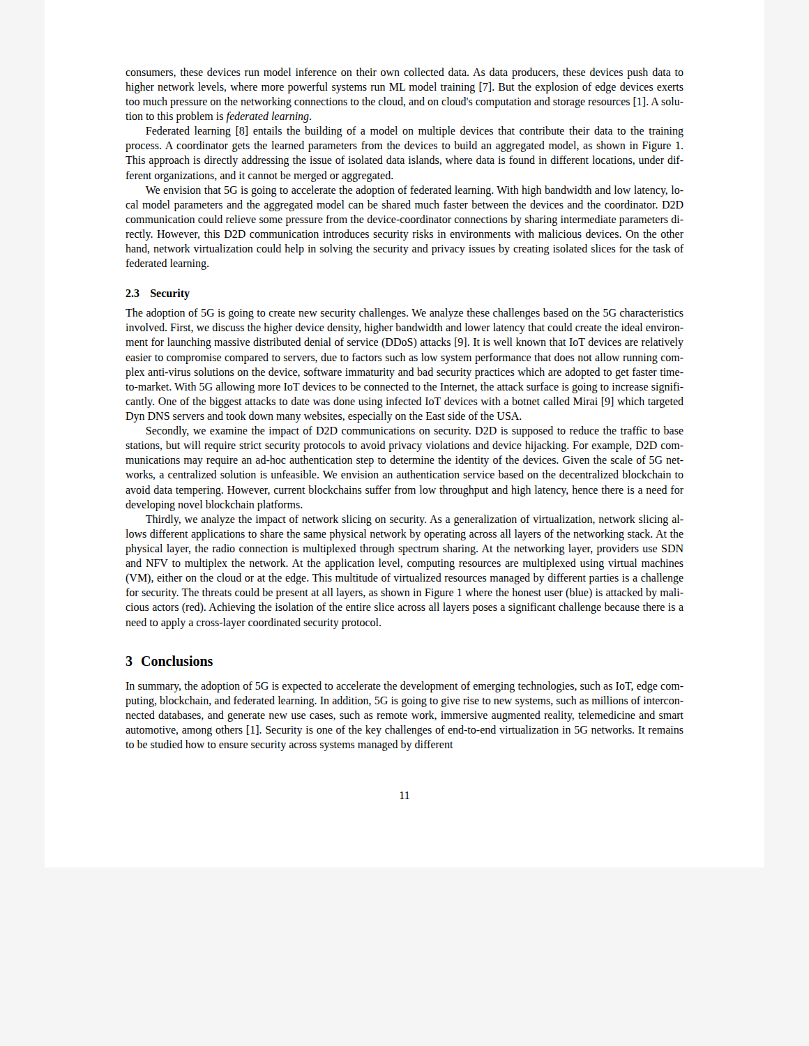consumers, these devices run model inference on their own collected data. As data producers, these devices push data to higher network levels, where more powerful systems run ML model training [7]. But the explosion of edge devices exerts too much pressure on the networking connections to the cloud, and on cloud's computation and storage resources [1]. A solution to this problem is federated learning.
Federated learning [8] entails the building of a model on multiple devices that contribute their data to the training process. A coordinator gets the learned parameters from the devices to build an aggregated model, as shown in Figure 1. This approach is directly addressing the issue of isolated data islands, where data is found in different locations, under different organizations, and it cannot be merged or aggregated.
We envision that 5G is going to accelerate the adoption of federated learning. With high bandwidth and low latency, local model parameters and the aggregated model can be shared much faster between the devices and the coordinator. D2D communication could relieve some pressure from the device-coordinator connections by sharing intermediate parameters directly. However, this D2D communication introduces security risks in environments with malicious devices. On the other hand, network virtualization could help in solving the security and privacy issues by creating isolated slices for the task of federated learning.
2.3 Security
The adoption of 5G is going to create new security challenges. We analyze these challenges based on the 5G characteristics involved. First, we discuss the higher device density, higher bandwidth and lower latency that could create the ideal environment for launching massive distributed denial of service (DDoS) attacks [9]. It is well known that IoT devices are relatively easier to compromise compared to servers, due to factors such as low system performance that does not allow running complex anti-virus solutions on the device, software immaturity and bad security practices which are adopted to get faster time-to-market. With 5G allowing more IoT devices to be connected to the Internet, the attack surface is going to increase significantly. One of the biggest attacks to date was done using infected IoT devices with a botnet called Mirai [9] which targeted Dyn DNS servers and took down many websites, especially on the East side of the USA.
Secondly, we examine the impact of D2D communications on security. D2D is supposed to reduce the traffic to base stations, but will require strict security protocols to avoid privacy violations and device hijacking. For example, D2D communications may require an ad-hoc authentication step to determine the identity of the devices. Given the scale of 5G networks, a centralized solution is unfeasible. We envision an authentication service based on the decentralized blockchain to avoid data tempering. However, current blockchains suffer from low throughput and high latency, hence there is a need for developing novel blockchain platforms.
Thirdly, we analyze the impact of network slicing on security. As a generalization of virtualization, network slicing allows different applications to share the same physical network by operating across all layers of the networking stack. At the physical layer, the radio connection is multiplexed through spectrum sharing. At the networking layer, providers use SDN and NFV to multiplex the network. At the application level, computing resources are multiplexed using virtual machines (VM), either on the cloud or at the edge. This multitude of virtualized resources managed by different parties is a challenge for security. The threats could be present at all layers, as shown in Figure 1 where the honest user (blue) is attacked by malicious actors (red). Achieving the isolation of the entire slice across all layers poses a significant challenge because there is a need to apply a cross-layer coordinated security protocol.
3 Conclusions
In summary, the adoption of 5G is expected to accelerate the development of emerging technologies, such as IoT, edge computing, blockchain, and federated learning. In addition, 5G is going to give rise to new systems, such as millions of interconnected databases, and generate new use cases, such as remote work, immersive augmented reality, telemedicine and smart automotive, among others [1]. Security is one of the key challenges of end-to-end virtualization in 5G networks. It remains to be studied how to ensure security across systems managed by different
11